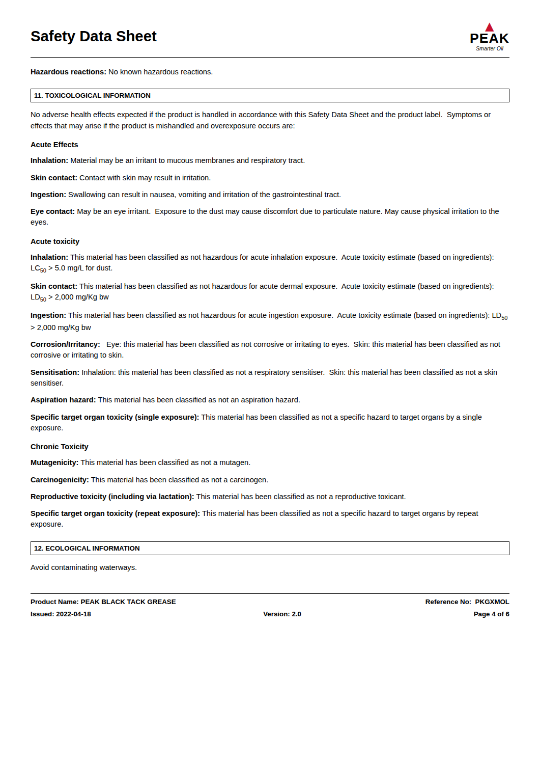Safety Data Sheet
▴
PEAK
Smarter Oil
Hazardous reactions: No known hazardous reactions.
11. TOXICOLOGICAL INFORMATION
No adverse health effects expected if the product is handled in accordance with this Safety Data Sheet and the product label. Symptoms or effects that may arise if the product is mishandled and overexposure occurs are:
Acute Effects
Inhalation: Material may be an irritant to mucous membranes and respiratory tract.
Skin contact: Contact with skin may result in irritation.
Ingestion: Swallowing can result in nausea, vomiting and irritation of the gastrointestinal tract.
Eye contact: May be an eye irritant. Exposure to the dust may cause discomfort due to particulate nature. May cause physical irritation to the eyes.
Acute toxicity
Inhalation: This material has been classified as not hazardous for acute inhalation exposure. Acute toxicity estimate (based on ingredients): LC50 > 5.0 mg/L for dust.
Skin contact: This material has been classified as not hazardous for acute dermal exposure. Acute toxicity estimate (based on ingredients): LD50 > 2,000 mg/Kg bw
Ingestion: This material has been classified as not hazardous for acute ingestion exposure. Acute toxicity estimate (based on ingredients): LD50 > 2,000 mg/Kg bw
Corrosion/Irritancy: Eye: this material has been classified as not corrosive or irritating to eyes. Skin: this material has been classified as not corrosive or irritating to skin.
Sensitisation: Inhalation: this material has been classified as not a respiratory sensitiser. Skin: this material has been classified as not a skin sensitiser.
Aspiration hazard: This material has been classified as not an aspiration hazard.
Specific target organ toxicity (single exposure): This material has been classified as not a specific hazard to target organs by a single exposure.
Chronic Toxicity
Mutagenicity: This material has been classified as not a mutagen.
Carcinogenicity: This material has been classified as not a carcinogen.
Reproductive toxicity (including via lactation): This material has been classified as not a reproductive toxicant.
Specific target organ toxicity (repeat exposure): This material has been classified as not a specific hazard to target organs by repeat exposure.
12. ECOLOGICAL INFORMATION
Avoid contaminating waterways.
Product Name: PEAK BLACK TACK GREASE Reference No: PKGXMOL
Issued: 2022-04-18 Version: 2.0 Page 4 of 6